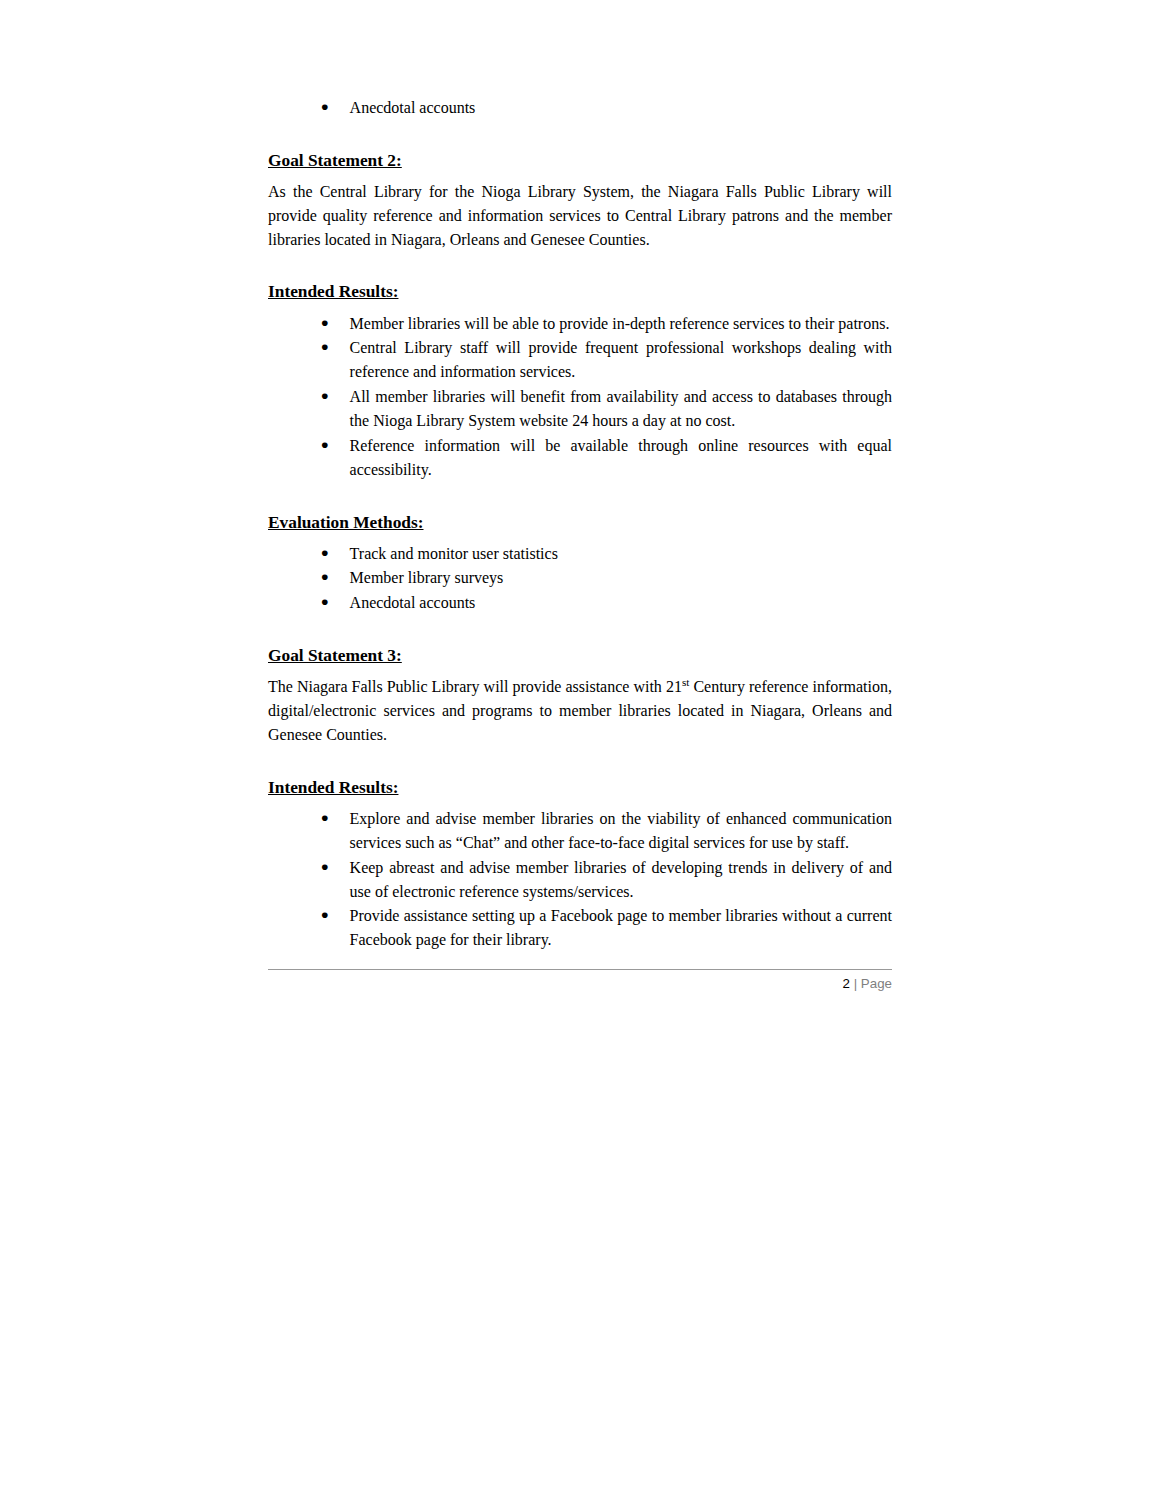Anecdotal accounts
Goal Statement 2:
As the Central Library for the Nioga Library System, the Niagara Falls Public Library will provide quality reference and information services to Central Library patrons and the member libraries located in Niagara, Orleans and Genesee Counties.
Intended Results:
Member libraries will be able to provide in-depth reference services to their patrons.
Central Library staff will provide frequent professional workshops dealing with reference and information services.
All member libraries will benefit from availability and access to databases through the Nioga Library System website 24 hours a day at no cost.
Reference information will be available through online resources with equal accessibility.
Evaluation Methods:
Track and monitor user statistics
Member library surveys
Anecdotal accounts
Goal Statement 3:
The Niagara Falls Public Library will provide assistance with 21st Century reference information, digital/electronic services and programs to member libraries located in Niagara, Orleans and Genesee Counties.
Intended Results:
Explore and advise member libraries on the viability of enhanced communication services such as “Chat” and other face-to-face digital services for use by staff.
Keep abreast and advise member libraries of developing trends in delivery of and use of electronic reference systems/services.
Provide assistance setting up a Facebook page to member libraries without a current Facebook page for their library.
2 | Page